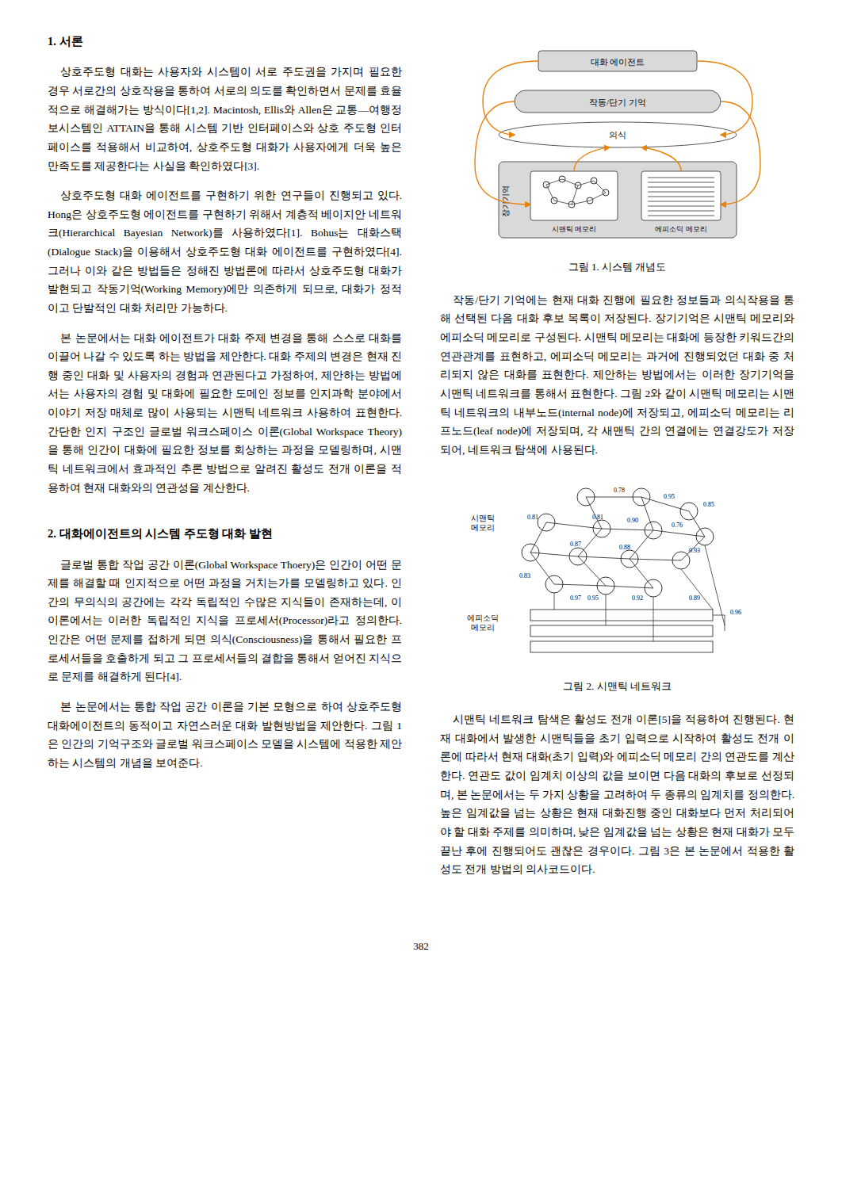1. 서론
상호주도형 대화는 사용자와 시스템이 서로 주도권을 가지며 필요한 경우 서로간의 상호작용을 통하여 서로의 의도를 확인하면서 문제를 효율적으로 해결해가는 방식이다[1,2]. Macintosh, Ellis와 Allen은 교통—여행정보시스템인 ATTAIN을 통해 시스템 기반 인터페이스와 상호 주도형 인터페이스를 적용해서 비교하여, 상호주도형 대화가 사용자에게 더욱 높은 만족도를 제공한다는 사실을 확인하였다[3].
상호주도형 대화 에이전트를 구현하기 위한 연구들이 진행되고 있다. Hong은 상호주도형 에이전트를 구현하기 위해서 계층적 베이지안 네트워크(Hierarchical Bayesian Network)를 사용하였다[1]. Bohus는 대화스택(Dialogue Stack)을 이용해서 상호주도형 대화 에이전트를 구현하였다[4]. 그러나 이와 같은 방법들은 정해진 방법론에 따라서 상호주도형 대화가 발현되고 작동기억(Working Memory)에만 의존하게 되므로, 대화가 정적이고 단발적인 대화 처리만 가능하다.
본 논문에서는 대화 에이전트가 대화 주제 변경을 통해 스스로 대화를 이끌어 나갈 수 있도록 하는 방법을 제안한다. 대화 주제의 변경은 현재 진행 중인 대화 및 사용자의 경험과 연관된다고 가정하여, 제안하는 방법에서는 사용자의 경험 및 대화에 필요한 도메인 정보를 인지과학 분야에서 이야기 저장 매체로 많이 사용되는 시맨틱 네트워크 사용하여 표현한다. 간단한 인지 구조인 글로벌 워크스페이스 이론(Global Workspace Theory)을 통해 인간이 대화에 필요한 정보를 회상하는 과정을 모델링하며, 시맨틱 네트워크에서 효과적인 추론 방법으로 알려진 활성도 전개 이론을 적용하여 현재 대화와의 연관성을 계산한다.
2. 대화에이전트의 시스템 주도형 대화 발현
글로벌 통합 작업 공간 이론(Global Workspace Thoery)은 인간이 어떤 문제를 해결할 때 인지적으로 어떤 과정을 거치는가를 모델링하고 있다. 인간의 무의식의 공간에는 각각 독립적인 수많은 지식들이 존재하는데, 이 이론에서는 이러한 독립적인 지식을 프로세서(Processor)라고 정의한다. 인간은 어떤 문제를 접하게 되면 의식(Consciousness)을 통해서 필요한 프로세서들을 호출하게 되고 그 프로세서들의 결합을 통해서 얻어진 지식으로 문제를 해결하게 된다[4].
본 논문에서는 통합 작업 공간 이론을 기본 모형으로 하여 상호주도형 대화에이전트의 동적이고 자연스러운 대화 발현방법을 제안한다. 그림 1은 인간의 기억구조와 글로벌 워크스페이스 모델을 시스템에 적용한 제안하는 시스템의 개념을 보여준다.
대화 에이전트 작동/단기 기억 의식 장기기억 시맨틱 메모리 에피소딕 메모리
그림 1. 시스템 개념도
작동/단기 기억에는 현재 대화 진행에 필요한 정보들과 의식작용을 통해 선택된 다음 대화 후보 목록이 저장된다. 장기기억은 시맨틱 메모리와 에피소딕 메모리로 구성된다. 시맨틱 메모리는 대화에 등장한 키워드간의 연관관계를 표현하고, 에피소딕 메모리는 과거에 진행되었던 대화 중 처리되지 않은 대화를 표현한다. 제안하는 방법에서는 이러한 장기기억을 시맨틱 네트워크를 통해서 표현한다. 그림 2와 같이 시맨틱 메모리는 시맨틱 네트워크의 내부노드(internal node)에 저장되고, 에피소딕 메모리는 리프노드(leaf node)에 저장되며, 각 새맨틱 간의 연결에는 연결강도가 저장되어, 네트워크 탐색에 사용된다.
시맨틱 메모리 에피소딕 메모리 0.78 0.95 0.85 0.81 0.81 0.90 0.76 0.87 0.88 0.93 0.83 0.97 0.95 0.92 0.89 0.96
그림 2. 시맨틱 네트워크
시맨틱 네트워크 탐색은 활성도 전개 이론[5]을 적용하여 진행된다. 현재 대화에서 발생한 시맨틱들을 초기 입력으로 시작하여 활성도 전개 이론에 따라서 현재 대화(초기 입력)와 에피소딕 메모리 간의 연관도를 계산한다. 연관도 값이 임계치 이상의 값을 보이면 다음 대화의 후보로 선정되며, 본 논문에서는 두 가지 상황을 고려하여 두 종류의 임계치를 정의한다. 높은 임계값을 넘는 상황은 현재 대화진행 중인 대화보다 먼저 처리되어야 할 대화 주제를 의미하며, 낮은 임계값을 넘는 상황은 현재 대화가 모두 끝난 후에 진행되어도 괜찮은 경우이다. 그림 3은 본 논문에서 적용한 활성도 전개 방법의 의사코드이다.
382